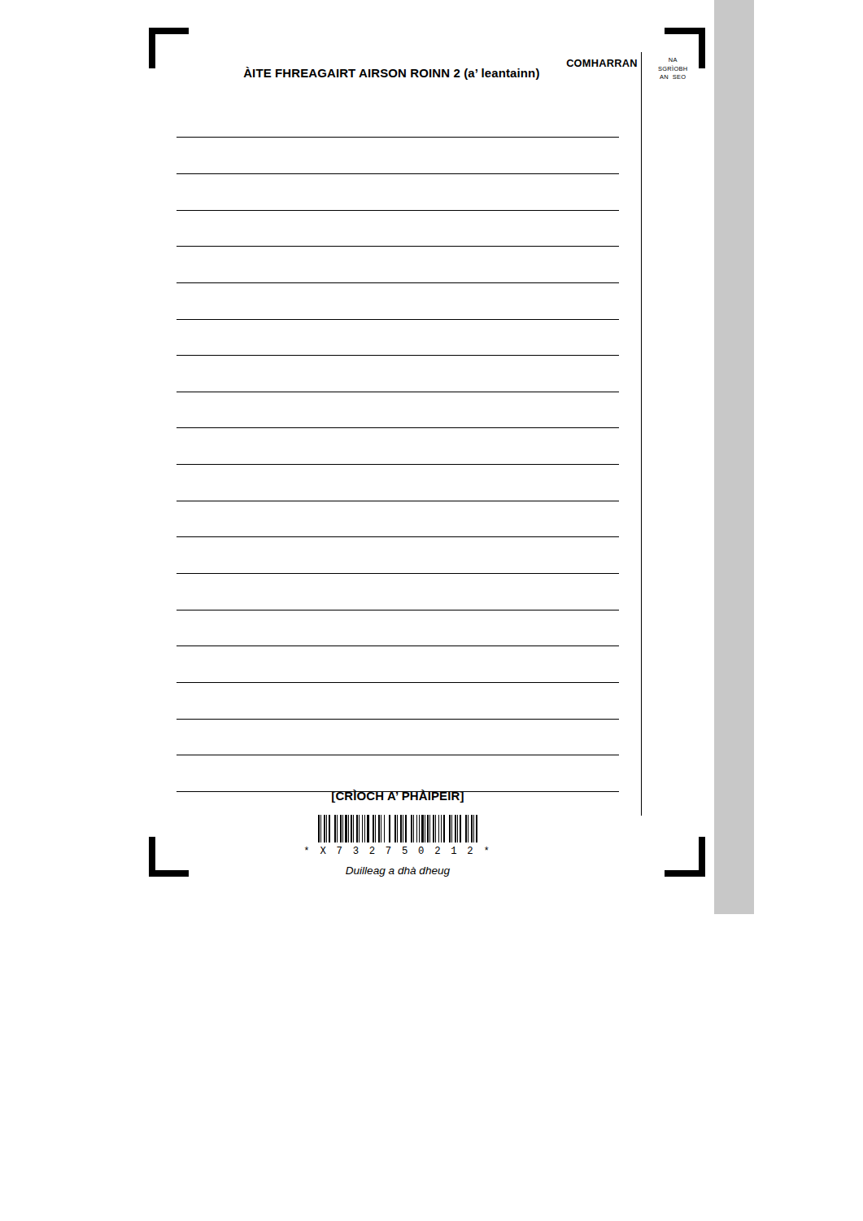ÀITE FHREAGAIRT AIRSON ROINN 2 (a’ leantainn)
COMHARRAN
NA
SGRÌOBH
AN SEO
[CRÌOCH A’ PHÀIPEIR]
* X 7 3 2 7 5 0 2 1 2 *
Duilleag a dhà dheug